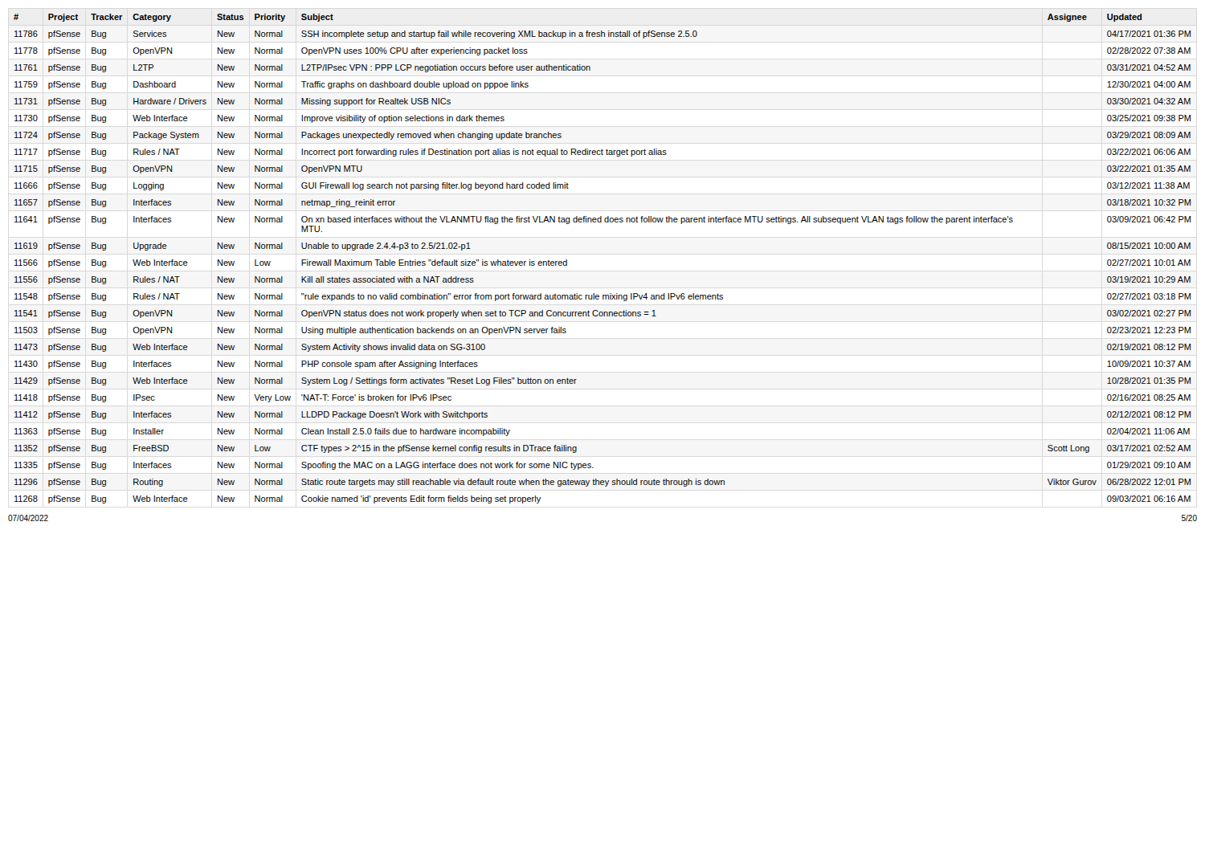| # | Project | Tracker | Category | Status | Priority | Subject | Assignee | Updated |
| --- | --- | --- | --- | --- | --- | --- | --- | --- |
| 11786 | pfSense | Bug | Services | New | Normal | SSH incomplete setup and startup fail while recovering XML backup in a fresh install of pfSense 2.5.0 | | 04/17/2021 01:36 PM |
| 11778 | pfSense | Bug | OpenVPN | New | Normal | OpenVPN uses 100% CPU after experiencing packet loss | | 02/28/2022 07:38 AM |
| 11761 | pfSense | Bug | L2TP | New | Normal | L2TP/IPsec VPN : PPP LCP negotiation occurs before user authentication | | 03/31/2021 04:52 AM |
| 11759 | pfSense | Bug | Dashboard | New | Normal | Traffic graphs on dashboard double upload on pppoe links | | 12/30/2021 04:00 AM |
| 11731 | pfSense | Bug | Hardware / Drivers | New | Normal | Missing support for Realtek USB NICs | | 03/30/2021 04:32 AM |
| 11730 | pfSense | Bug | Web Interface | New | Normal | Improve visibility of option selections in dark themes | | 03/25/2021 09:38 PM |
| 11724 | pfSense | Bug | Package System | New | Normal | Packages unexpectedly removed when changing update branches | | 03/29/2021 08:09 AM |
| 11717 | pfSense | Bug | Rules / NAT | New | Normal | Incorrect port forwarding rules if Destination port alias is not equal to Redirect target port alias | | 03/22/2021 06:06 AM |
| 11715 | pfSense | Bug | OpenVPN | New | Normal | OpenVPN MTU | | 03/22/2021 01:35 AM |
| 11666 | pfSense | Bug | Logging | New | Normal | GUI Firewall log search not parsing filter.log beyond hard coded limit | | 03/12/2021 11:38 AM |
| 11657 | pfSense | Bug | Interfaces | New | Normal | netmap_ring_reinit error | | 03/18/2021 10:32 PM |
| 11641 | pfSense | Bug | Interfaces | New | Normal | On xn based interfaces without the VLANMTU flag the first VLAN tag defined does not follow the parent interface MTU settings. All subsequent VLAN tags follow the parent interface's MTU. | | 03/09/2021 06:42 PM |
| 11619 | pfSense | Bug | Upgrade | New | Normal | Unable to upgrade 2.4.4-p3 to 2.5/21.02-p1 | | 08/15/2021 10:00 AM |
| 11566 | pfSense | Bug | Web Interface | New | Low | Firewall Maximum Table Entries "default size" is whatever is entered | | 02/27/2021 10:01 AM |
| 11556 | pfSense | Bug | Rules / NAT | New | Normal | Kill all states associated with a NAT address | | 03/19/2021 10:29 AM |
| 11548 | pfSense | Bug | Rules / NAT | New | Normal | "rule expands to no valid combination" error from port forward automatic rule mixing IPv4 and IPv6 elements | | 02/27/2021 03:18 PM |
| 11541 | pfSense | Bug | OpenVPN | New | Normal | OpenVPN status does not work properly when set to TCP and Concurrent Connections = 1 | | 03/02/2021 02:27 PM |
| 11503 | pfSense | Bug | OpenVPN | New | Normal | Using multiple authentication backends on an OpenVPN server fails | | 02/23/2021 12:23 PM |
| 11473 | pfSense | Bug | Web Interface | New | Normal | System Activity shows invalid data on SG-3100 | | 02/19/2021 08:12 PM |
| 11430 | pfSense | Bug | Interfaces | New | Normal | PHP console spam after Assigning Interfaces | | 10/09/2021 10:37 AM |
| 11429 | pfSense | Bug | Web Interface | New | Normal | System Log / Settings form activates "Reset Log Files" button on enter | | 10/28/2021 01:35 PM |
| 11418 | pfSense | Bug | IPsec | New | Very Low | 'NAT-T: Force' is broken for IPv6 IPsec | | 02/16/2021 08:25 AM |
| 11412 | pfSense | Bug | Interfaces | New | Normal | LLDPD Package Doesn't Work with Switchports | | 02/12/2021 08:12 PM |
| 11363 | pfSense | Bug | Installer | New | Normal | Clean Install 2.5.0 fails due to hardware incompability | | 02/04/2021 11:06 AM |
| 11352 | pfSense | Bug | FreeBSD | New | Low | CTF types > 2^15 in the pfSense kernel config results in DTrace failing | Scott Long | 03/17/2021 02:52 AM |
| 11335 | pfSense | Bug | Interfaces | New | Normal | Spoofing the MAC on a LAGG interface does not work for some NIC types. | | 01/29/2021 09:10 AM |
| 11296 | pfSense | Bug | Routing | New | Normal | Static route targets may still reachable via default route when the gateway they should route through is down | Viktor Gurov | 06/28/2022 12:01 PM |
| 11268 | pfSense | Bug | Web Interface | New | Normal | Cookie named 'id' prevents Edit form fields being set properly | | 09/03/2021 06:16 AM |
07/04/2022 5/20